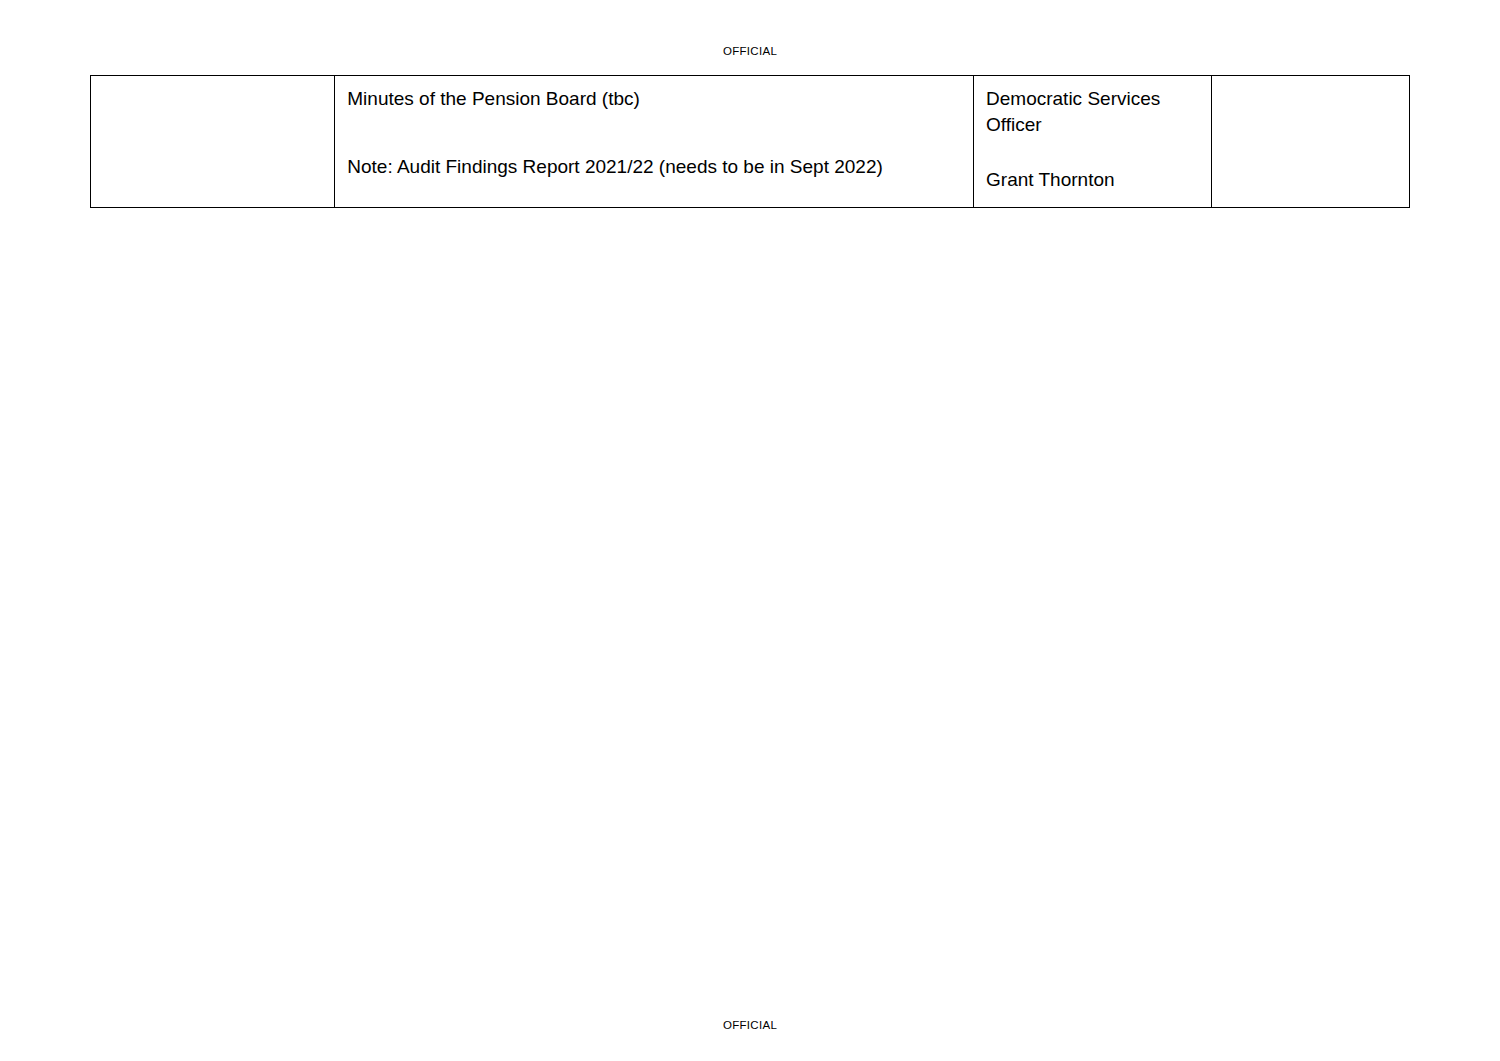OFFICIAL
| | Minutes of the Pension Board (tbc) Note: Audit Findings Report 2021/22 (needs to be in Sept 2022) | Democratic Services Officer Grant Thornton | |
OFFICIAL